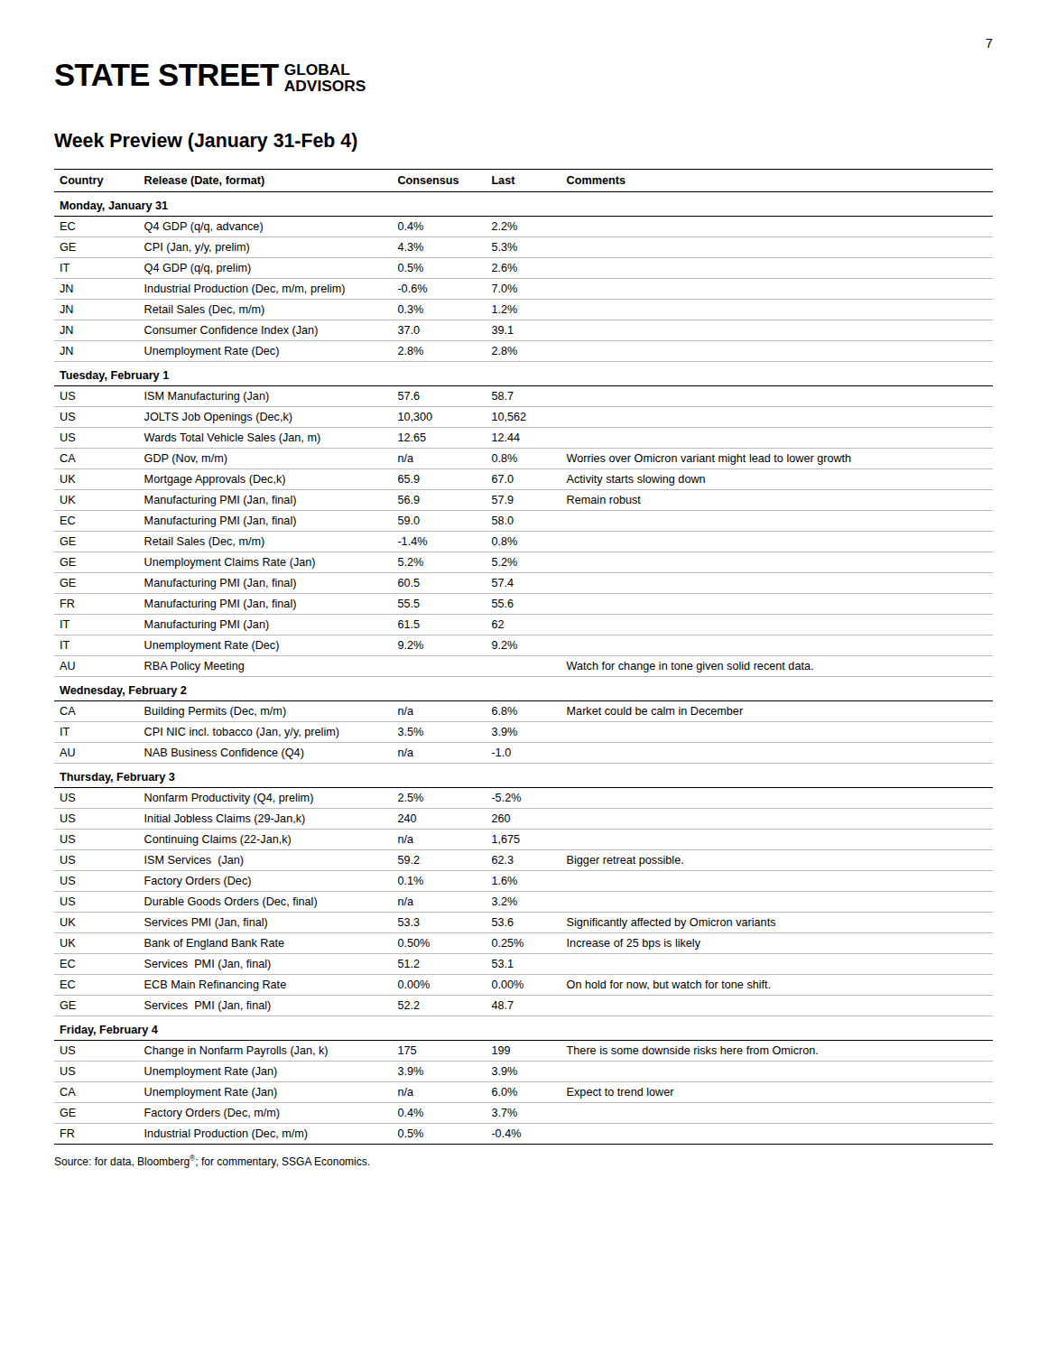7
STATE STREET GLOBAL
ADVISORS
Week Preview (January 31-Feb 4)
| Country | Release (Date, format) | Consensus | Last | Comments |
| --- | --- | --- | --- | --- |
| Monday, January 31 |
| EC | Q4 GDP (q/q, advance) | 0.4% | 2.2% | |
| GE | CPI (Jan, y/y, prelim) | 4.3% | 5.3% | |
| IT | Q4 GDP (q/q, prelim) | 0.5% | 2.6% | |
| JN | Industrial Production (Dec, m/m, prelim) | -0.6% | 7.0% | |
| JN | Retail Sales (Dec, m/m) | 0.3% | 1.2% | |
| JN | Consumer Confidence Index (Jan) | 37.0 | 39.1 | |
| JN | Unemployment Rate (Dec) | 2.8% | 2.8% | |
| Tuesday, February 1 |
| US | ISM Manufacturing (Jan) | 57.6 | 58.7 | |
| US | JOLTS Job Openings (Dec,k) | 10,300 | 10,562 | |
| US | Wards Total Vehicle Sales (Jan, m) | 12.65 | 12.44 | |
| CA | GDP (Nov, m/m) | n/a | 0.8% | Worries over Omicron variant might lead to lower growth |
| UK | Mortgage Approvals (Dec,k) | 65.9 | 67.0 | Activity starts slowing down |
| UK | Manufacturing PMI (Jan, final) | 56.9 | 57.9 | Remain robust |
| EC | Manufacturing PMI (Jan, final) | 59.0 | 58.0 | |
| GE | Retail Sales (Dec, m/m) | -1.4% | 0.8% | |
| GE | Unemployment Claims Rate (Jan) | 5.2% | 5.2% | |
| GE | Manufacturing PMI (Jan, final) | 60.5 | 57.4 | |
| FR | Manufacturing PMI (Jan, final) | 55.5 | 55.6 | |
| IT | Manufacturing PMI (Jan) | 61.5 | 62 | |
| IT | Unemployment Rate (Dec) | 9.2% | 9.2% | |
| AU | RBA Policy Meeting | | | Watch for change in tone given solid recent data. |
| Wednesday, February 2 |
| CA | Building Permits (Dec, m/m) | n/a | 6.8% | Market could be calm in December |
| IT | CPI NIC incl. tobacco (Jan, y/y, prelim) | 3.5% | 3.9% | |
| AU | NAB Business Confidence (Q4) | n/a | -1.0 | |
| Thursday, February 3 |
| US | Nonfarm Productivity (Q4, prelim) | 2.5% | -5.2% | |
| US | Initial Jobless Claims (29-Jan,k) | 240 | 260 | |
| US | Continuing Claims (22-Jan,k) | n/a | 1,675 | |
| US | ISM Services (Jan) | 59.2 | 62.3 | Bigger retreat possible. |
| US | Factory Orders (Dec) | 0.1% | 1.6% | |
| US | Durable Goods Orders (Dec, final) | n/a | 3.2% | |
| UK | Services PMI (Jan, final) | 53.3 | 53.6 | Significantly affected by Omicron variants |
| UK | Bank of England Bank Rate | 0.50% | 0.25% | Increase of 25 bps is likely |
| EC | Services PMI (Jan, final) | 51.2 | 53.1 | |
| EC | ECB Main Refinancing Rate | 0.00% | 0.00% | On hold for now, but watch for tone shift. |
| GE | Services PMI (Jan, final) | 52.2 | 48.7 | |
| Friday, February 4 |
| US | Change in Nonfarm Payrolls (Jan, k) | 175 | 199 | There is some downside risks here from Omicron. |
| US | Unemployment Rate (Jan) | 3.9% | 3.9% | |
| CA | Unemployment Rate (Jan) | n/a | 6.0% | Expect to trend lower |
| GE | Factory Orders (Dec, m/m) | 0.4% | 3.7% | |
| FR | Industrial Production (Dec, m/m) | 0.5% | -0.4% | |
Source: for data, Bloomberg®; for commentary, SSGA Economics.